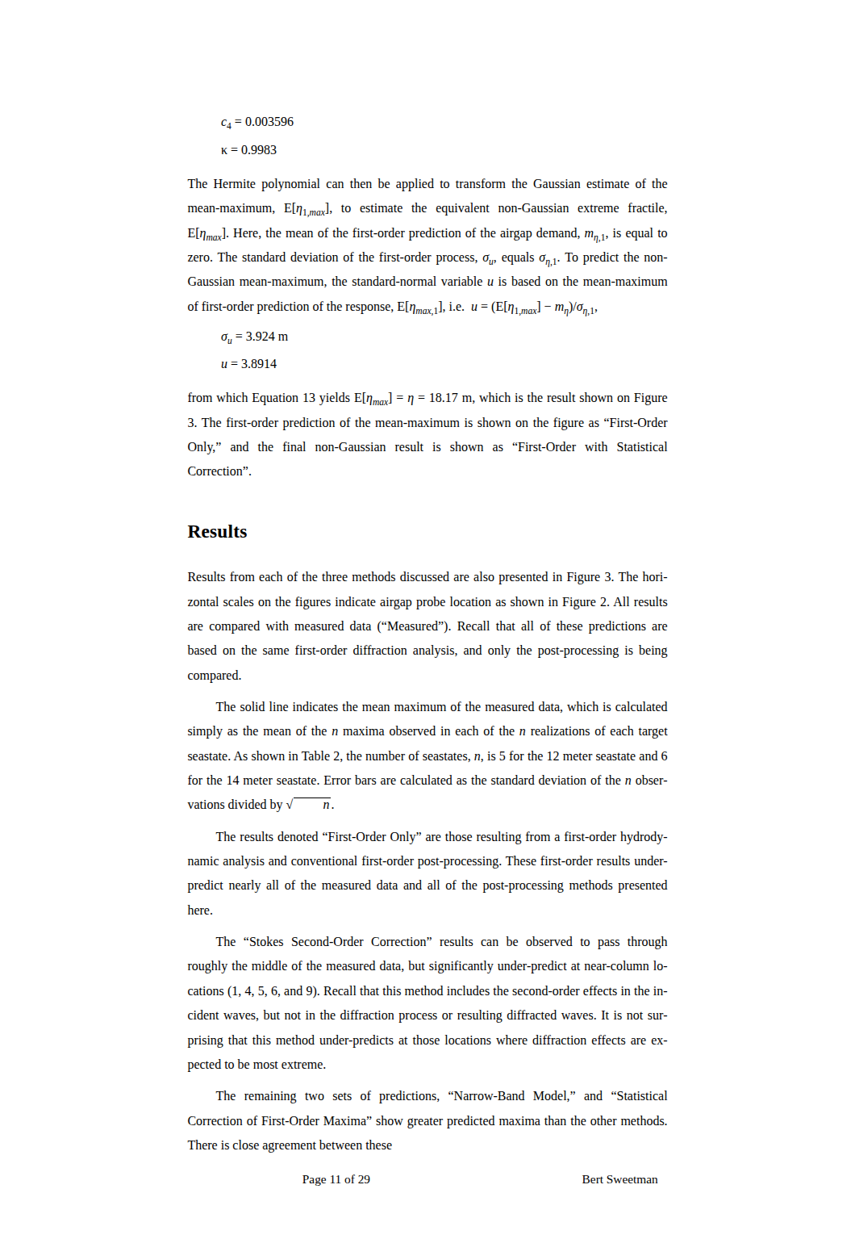c4 = 0.003596
κ = 0.9983
The Hermite polynomial can then be applied to transform the Gaussian estimate of the mean-maximum, E[η1,max], to estimate the equivalent non-Gaussian extreme fractile, E[ηmax]. Here, the mean of the first-order prediction of the airgap demand, mη,1, is equal to zero. The standard deviation of the first-order process, σu, equals ση,1. To predict the non-Gaussian mean-maximum, the standard-normal variable u is based on the mean-maximum of first-order prediction of the response, E[ηmax,1], i.e. u = (E[η1,max] − mη)/ση,1,
σu = 3.924 m
u = 3.8914
from which Equation 13 yields E[ηmax] = η = 18.17 m, which is the result shown on Figure 3. The first-order prediction of the mean-maximum is shown on the figure as “First-Order Only,” and the final non-Gaussian result is shown as “First-Order with Statistical Correction”.
Results
Results from each of the three methods discussed are also presented in Figure 3. The horizontal scales on the figures indicate airgap probe location as shown in Figure 2. All results are compared with measured data (“Measured”). Recall that all of these predictions are based on the same first-order diffraction analysis, and only the post-processing is being compared.
The solid line indicates the mean maximum of the measured data, which is calculated simply as the mean of the n maxima observed in each of the n realizations of each target seastate. As shown in Table 2, the number of seastates, n, is 5 for the 12 meter seastate and 6 for the 14 meter seastate. Error bars are calculated as the standard deviation of the n observations divided by √n.
The results denoted “First-Order Only” are those resulting from a first-order hydrodynamic analysis and conventional first-order post-processing. These first-order results under-predict nearly all of the measured data and all of the post-processing methods presented here.
The “Stokes Second-Order Correction” results can be observed to pass through roughly the middle of the measured data, but significantly under-predict at near-column locations (1, 4, 5, 6, and 9). Recall that this method includes the second-order effects in the incident waves, but not in the diffraction process or resulting diffracted waves. It is not surprising that this method under-predicts at those locations where diffraction effects are expected to be most extreme.
The remaining two sets of predictions, “Narrow-Band Model,” and “Statistical Correction of First-Order Maxima” show greater predicted maxima than the other methods. There is close agreement between these
Page 11 of 29 Bert Sweetman